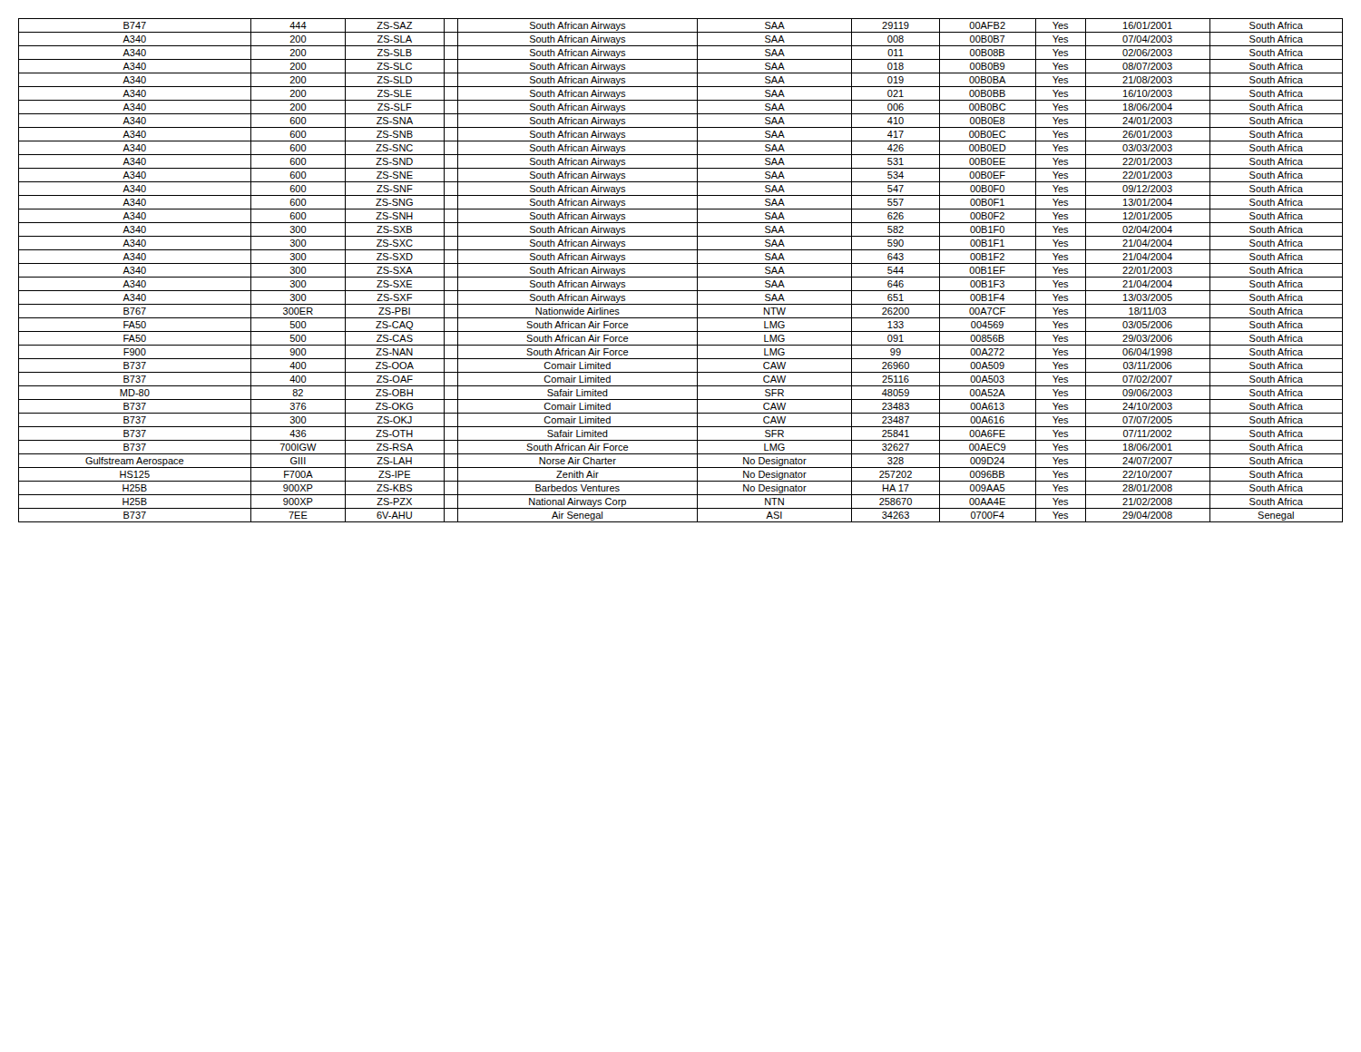| B747 | 444 | ZS-SAZ | | South African Airways | SAA | 29119 | 00AFB2 | Yes | 16/01/2001 | South Africa |
| A340 | 200 | ZS-SLA | | South African Airways | SAA | 008 | 00B0B7 | Yes | 07/04/2003 | South Africa |
| A340 | 200 | ZS-SLB | | South African Airways | SAA | 011 | 00B08B | Yes | 02/06/2003 | South Africa |
| A340 | 200 | ZS-SLC | | South African Airways | SAA | 018 | 00B0B9 | Yes | 08/07/2003 | South Africa |
| A340 | 200 | ZS-SLD | | South African Airways | SAA | 019 | 00B0BA | Yes | 21/08/2003 | South Africa |
| A340 | 200 | ZS-SLE | | South African Airways | SAA | 021 | 00B0BB | Yes | 16/10/2003 | South Africa |
| A340 | 200 | ZS-SLF | | South African Airways | SAA | 006 | 00B0BC | Yes | 18/06/2004 | South Africa |
| A340 | 600 | ZS-SNA | | South African Airways | SAA | 410 | 00B0E8 | Yes | 24/01/2003 | South Africa |
| A340 | 600 | ZS-SNB | | South African Airways | SAA | 417 | 00B0EC | Yes | 26/01/2003 | South Africa |
| A340 | 600 | ZS-SNC | | South African Airways | SAA | 426 | 00B0ED | Yes | 03/03/2003 | South Africa |
| A340 | 600 | ZS-SND | | South African Airways | SAA | 531 | 00B0EE | Yes | 22/01/2003 | South Africa |
| A340 | 600 | ZS-SNE | | South African Airways | SAA | 534 | 00B0EF | Yes | 22/01/2003 | South Africa |
| A340 | 600 | ZS-SNF | | South African Airways | SAA | 547 | 00B0F0 | Yes | 09/12/2003 | South Africa |
| A340 | 600 | ZS-SNG | | South African Airways | SAA | 557 | 00B0F1 | Yes | 13/01/2004 | South Africa |
| A340 | 600 | ZS-SNH | | South African Airways | SAA | 626 | 00B0F2 | Yes | 12/01/2005 | South Africa |
| A340 | 300 | ZS-SXB | | South African Airways | SAA | 582 | 00B1F0 | Yes | 02/04/2004 | South Africa |
| A340 | 300 | ZS-SXC | | South African Airways | SAA | 590 | 00B1F1 | Yes | 21/04/2004 | South Africa |
| A340 | 300 | ZS-SXD | | South African Airways | SAA | 643 | 00B1F2 | Yes | 21/04/2004 | South Africa |
| A340 | 300 | ZS-SXA | | South African Airways | SAA | 544 | 00B1EF | Yes | 22/01/2003 | South Africa |
| A340 | 300 | ZS-SXE | | South African Airways | SAA | 646 | 00B1F3 | Yes | 21/04/2004 | South Africa |
| A340 | 300 | ZS-SXF | | South African Airways | SAA | 651 | 00B1F4 | Yes | 13/03/2005 | South Africa |
| B767 | 300ER | ZS-PBI | | Nationwide Airlines | NTW | 26200 | 00A7CF | Yes | 18/11/03 | South Africa |
| FA50 | 500 | ZS-CAQ | | South African Air Force | LMG | 133 | 004569 | Yes | 03/05/2006 | South Africa |
| FA50 | 500 | ZS-CAS | | South African Air Force | LMG | 091 | 00856B | Yes | 29/03/2006 | South Africa |
| F900 | 900 | ZS-NAN | | South African Air Force | LMG | 99 | 00A272 | Yes | 06/04/1998 | South Africa |
| B737 | 400 | ZS-OOA | | Comair Limited | CAW | 26960 | 00A509 | Yes | 03/11/2006 | South Africa |
| B737 | 400 | ZS-OAF | | Comair Limited | CAW | 25116 | 00A503 | Yes | 07/02/2007 | South Africa |
| MD-80 | 82 | ZS-OBH | | Safair Limited | SFR | 48059 | 00A52A | Yes | 09/06/2003 | South Africa |
| B737 | 376 | ZS-OKG | | Comair Limited | CAW | 23483 | 00A613 | Yes | 24/10/2003 | South Africa |
| B737 | 300 | ZS-OKJ | | Comair Limited | CAW | 23487 | 00A616 | Yes | 07/07/2005 | South Africa |
| B737 | 436 | ZS-OTH | | Safair Limited | SFR | 25841 | 00A6FE | Yes | 07/11/2002 | South Africa |
| B737 | 700IGW | ZS-RSA | | South African Air Force | LMG | 32627 | 00AEC9 | Yes | 18/06/2001 | South Africa |
| Gulfstream Aerospace | GIII | ZS-LAH | | Norse Air Charter | No Designator | 328 | 009D24 | Yes | 24/07/2007 | South Africa |
| HS125 | F700A | ZS-IPE | | Zenith Air | No Designator | 257202 | 0096BB | Yes | 22/10/2007 | South Africa |
| H25B | 900XP | ZS-KBS | | Barbedos Ventures | No Designator | HA 17 | 009AA5 | Yes | 28/01/2008 | South Africa |
| H25B | 900XP | ZS-PZX | | National Airways Corp | NTN | 258670 | 00AA4E | Yes | 21/02/2008 | South Africa |
| B737 | 7EE | 6V-AHU | | Air Senegal | ASI | 34263 | 0700F4 | Yes | 29/04/2008 | Senegal |